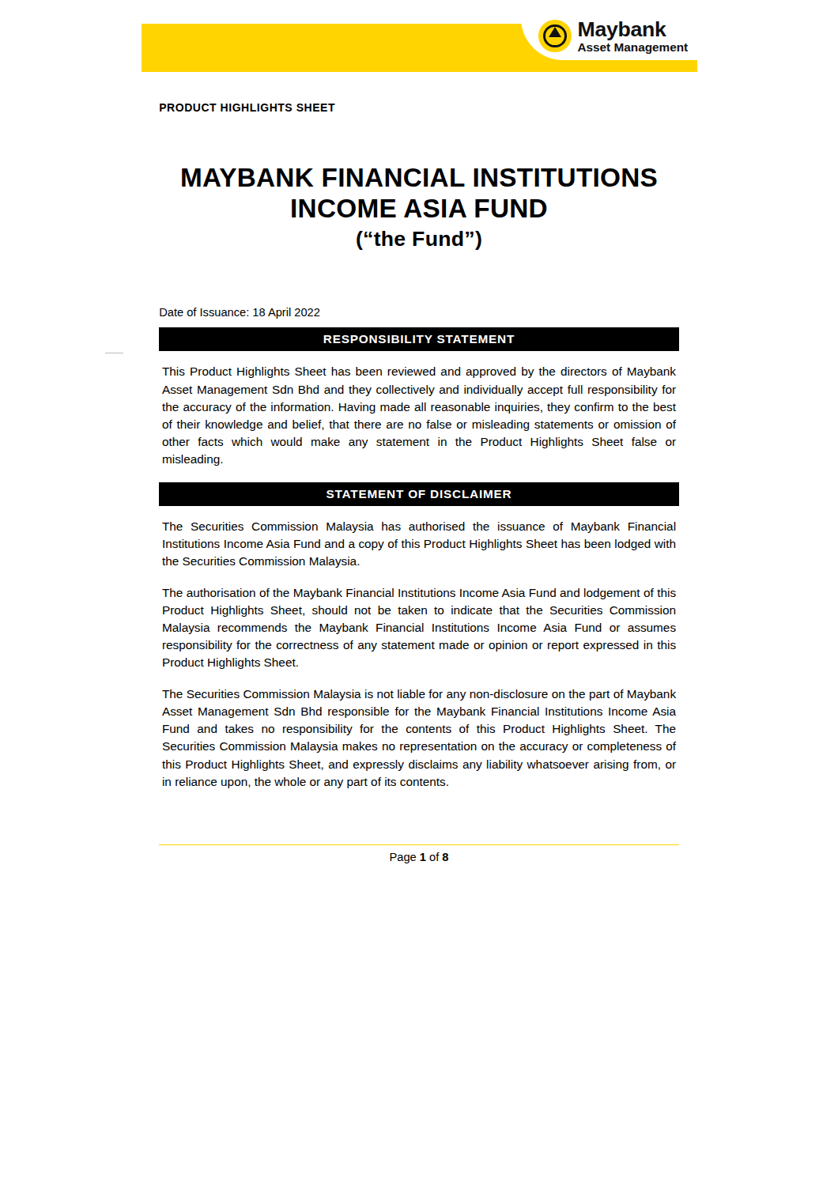Maybank Asset Management
PRODUCT HIGHLIGHTS SHEET
MAYBANK FINANCIAL INSTITUTIONS
INCOME ASIA FUND (“the Fund”)
Date of Issuance: 18 April 2022
RESPONSIBILITY STATEMENT
This Product Highlights Sheet has been reviewed and approved by the directors of Maybank Asset Management Sdn Bhd and they collectively and individually accept full responsibility for the accuracy of the information. Having made all reasonable inquiries, they confirm to the best of their knowledge and belief, that there are no false or misleading statements or omission of other facts which would make any statement in the Product Highlights Sheet false or misleading.
STATEMENT OF DISCLAIMER
The Securities Commission Malaysia has authorised the issuance of Maybank Financial Institutions Income Asia Fund and a copy of this Product Highlights Sheet has been lodged with the Securities Commission Malaysia.
The authorisation of the Maybank Financial Institutions Income Asia Fund and lodgement of this Product Highlights Sheet, should not be taken to indicate that the Securities Commission Malaysia recommends the Maybank Financial Institutions Income Asia Fund or assumes responsibility for the correctness of any statement made or opinion or report expressed in this Product Highlights Sheet.
The Securities Commission Malaysia is not liable for any non-disclosure on the part of Maybank Asset Management Sdn Bhd responsible for the Maybank Financial Institutions Income Asia Fund and takes no responsibility for the contents of this Product Highlights Sheet. The Securities Commission Malaysia makes no representation on the accuracy or completeness of this Product Highlights Sheet, and expressly disclaims any liability whatsoever arising from, or in reliance upon, the whole or any part of its contents.
Page 1 of 8